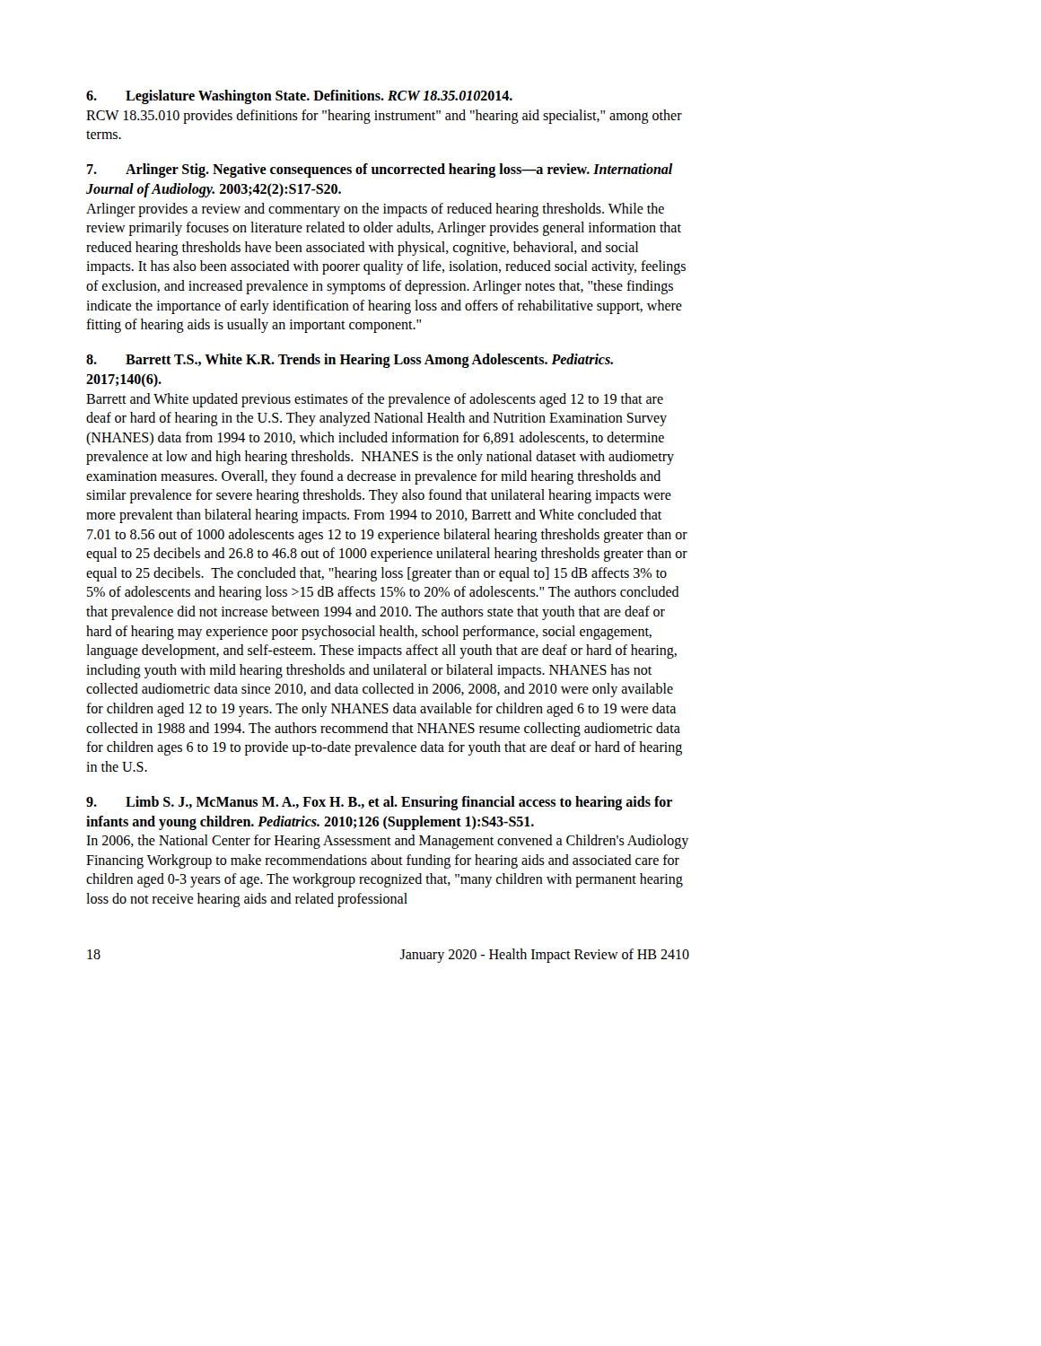6. Legislature Washington State. Definitions. RCW 18.35.0102014.
RCW 18.35.010 provides definitions for "hearing instrument" and "hearing aid specialist," among other terms.
7. Arlinger Stig. Negative consequences of uncorrected hearing loss—a review. International Journal of Audiology. 2003;42(2):S17-S20.
Arlinger provides a review and commentary on the impacts of reduced hearing thresholds. While the review primarily focuses on literature related to older adults, Arlinger provides general information that reduced hearing thresholds have been associated with physical, cognitive, behavioral, and social impacts. It has also been associated with poorer quality of life, isolation, reduced social activity, feelings of exclusion, and increased prevalence in symptoms of depression. Arlinger notes that, "these findings indicate the importance of early identification of hearing loss and offers of rehabilitative support, where fitting of hearing aids is usually an important component."
8. Barrett T.S., White K.R. Trends in Hearing Loss Among Adolescents. Pediatrics. 2017;140(6).
Barrett and White updated previous estimates of the prevalence of adolescents aged 12 to 19 that are deaf or hard of hearing in the U.S. They analyzed National Health and Nutrition Examination Survey (NHANES) data from 1994 to 2010, which included information for 6,891 adolescents, to determine prevalence at low and high hearing thresholds. NHANES is the only national dataset with audiometry examination measures. Overall, they found a decrease in prevalence for mild hearing thresholds and similar prevalence for severe hearing thresholds. They also found that unilateral hearing impacts were more prevalent than bilateral hearing impacts. From 1994 to 2010, Barrett and White concluded that 7.01 to 8.56 out of 1000 adolescents ages 12 to 19 experience bilateral hearing thresholds greater than or equal to 25 decibels and 26.8 to 46.8 out of 1000 experience unilateral hearing thresholds greater than or equal to 25 decibels. The concluded that, "hearing loss [greater than or equal to] 15 dB affects 3% to 5% of adolescents and hearing loss >15 dB affects 15% to 20% of adolescents." The authors concluded that prevalence did not increase between 1994 and 2010. The authors state that youth that are deaf or hard of hearing may experience poor psychosocial health, school performance, social engagement, language development, and self-esteem. These impacts affect all youth that are deaf or hard of hearing, including youth with mild hearing thresholds and unilateral or bilateral impacts. NHANES has not collected audiometric data since 2010, and data collected in 2006, 2008, and 2010 were only available for children aged 12 to 19 years. The only NHANES data available for children aged 6 to 19 were data collected in 1988 and 1994. The authors recommend that NHANES resume collecting audiometric data for children ages 6 to 19 to provide up-to-date prevalence data for youth that are deaf or hard of hearing in the U.S.
9. Limb S. J., McManus M. A., Fox H. B., et al. Ensuring financial access to hearing aids for infants and young children. Pediatrics. 2010;126 (Supplement 1):S43-S51.
In 2006, the National Center for Hearing Assessment and Management convened a Children's Audiology Financing Workgroup to make recommendations about funding for hearing aids and associated care for children aged 0-3 years of age. The workgroup recognized that, "many children with permanent hearing loss do not receive hearing aids and related professional
18 January 2020 - Health Impact Review of HB 2410